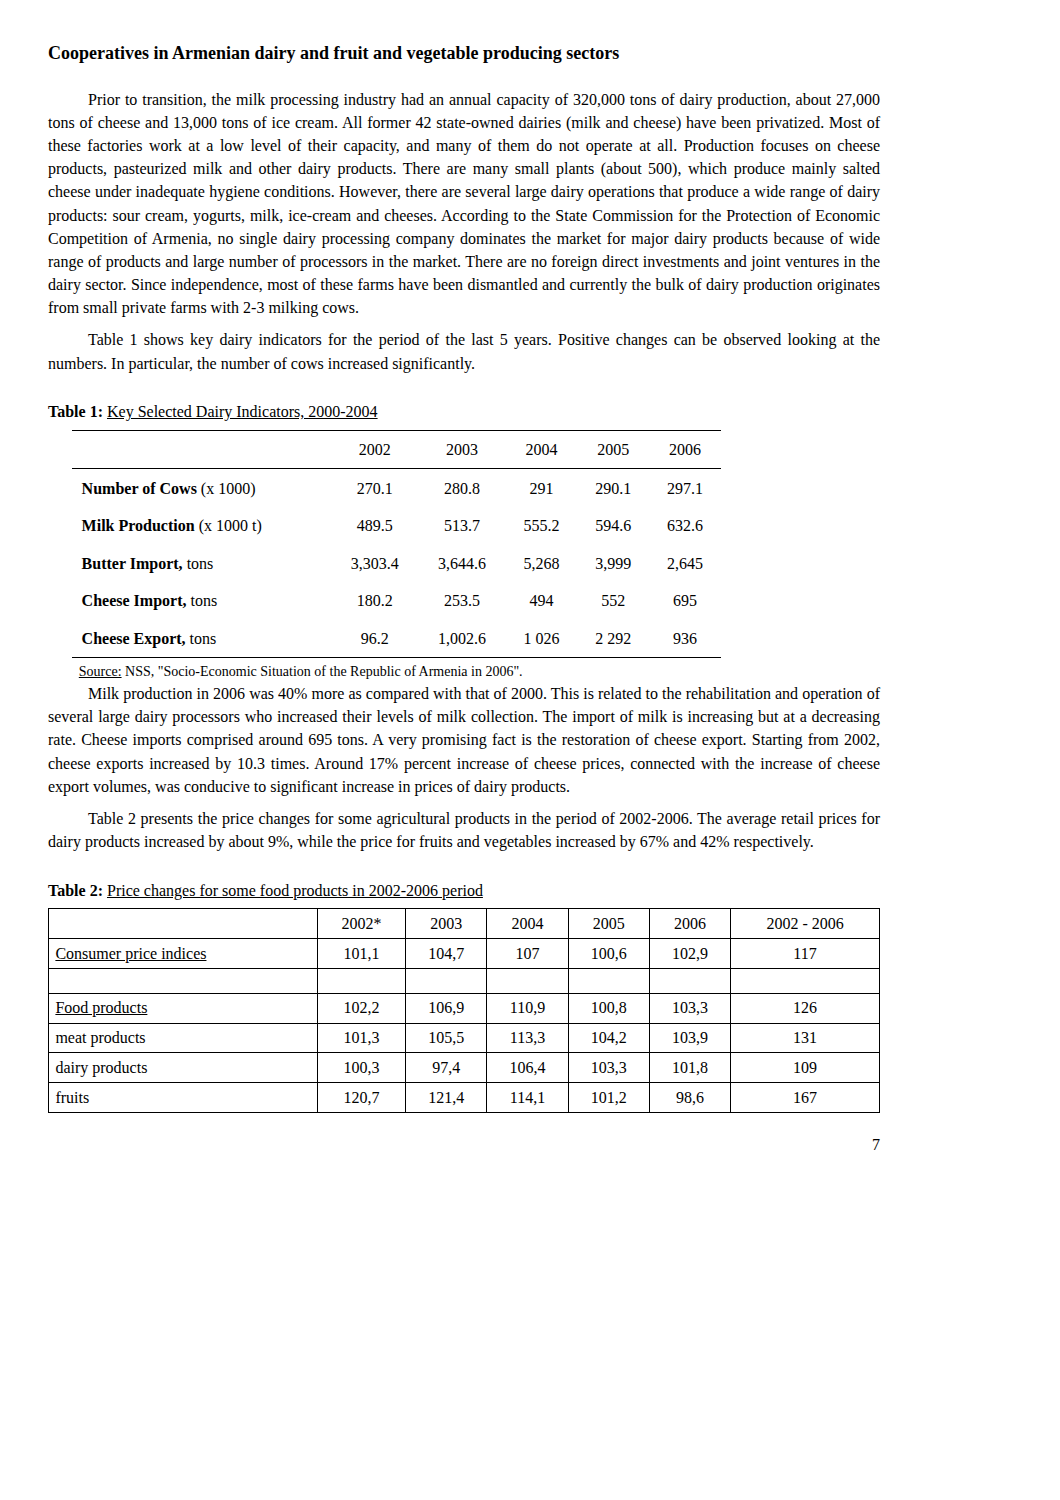Cooperatives in Armenian dairy and fruit and vegetable producing sectors
Prior to transition, the milk processing industry had an annual capacity of 320,000 tons of dairy production, about 27,000 tons of cheese and 13,000 tons of ice cream. All former 42 state-owned dairies (milk and cheese) have been privatized. Most of these factories work at a low level of their capacity, and many of them do not operate at all. Production focuses on cheese products, pasteurized milk and other dairy products. There are many small plants (about 500), which produce mainly salted cheese under inadequate hygiene conditions. However, there are several large dairy operations that produce a wide range of dairy products: sour cream, yogurts, milk, ice-cream and cheeses. According to the State Commission for the Protection of Economic Competition of Armenia, no single dairy processing company dominates the market for major dairy products because of wide range of products and large number of processors in the market. There are no foreign direct investments and joint ventures in the dairy sector. Since independence, most of these farms have been dismantled and currently the bulk of dairy production originates from small private farms with 2-3 milking cows.
Table 1 shows key dairy indicators for the period of the last 5 years. Positive changes can be observed looking at the numbers. In particular, the number of cows increased significantly.
Table 1: Key Selected Dairy Indicators, 2000-2004
| | 2002 | 2003 | 2004 | 2005 | 2006 |
| --- | --- | --- | --- | --- | --- |
| Number of Cows (x 1000) | 270.1 | 280.8 | 291 | 290.1 | 297.1 |
| Milk Production (x 1000 t) | 489.5 | 513.7 | 555.2 | 594.6 | 632.6 |
| Butter Import, tons | 3,303.4 | 3,644.6 | 5,268 | 3,999 | 2,645 |
| Cheese Import, tons | 180.2 | 253.5 | 494 | 552 | 695 |
| Cheese Export, tons | 96.2 | 1,002.6 | 1 026 | 2 292 | 936 |
Source: NSS, "Socio-Economic Situation of the Republic of Armenia in 2006".
Milk production in 2006 was 40% more as compared with that of 2000. This is related to the rehabilitation and operation of several large dairy processors who increased their levels of milk collection. The import of milk is increasing but at a decreasing rate. Cheese imports comprised around 695 tons. A very promising fact is the restoration of cheese export. Starting from 2002, cheese exports increased by 10.3 times. Around 17% percent increase of cheese prices, connected with the increase of cheese export volumes, was conducive to significant increase in prices of dairy products.
Table 2 presents the price changes for some agricultural products in the period of 2002-2006. The average retail prices for dairy products increased by about 9%, while the price for fruits and vegetables increased by 67% and 42% respectively.
Table 2: Price changes for some food products in 2002-2006 period
| | 2002* | 2003 | 2004 | 2005 | 2006 | 2002 - 2006 |
| --- | --- | --- | --- | --- | --- | --- |
| Consumer price indices | 101,1 | 104,7 | 107 | 100,6 | 102,9 | 117 |
| Food products | 102,2 | 106,9 | 110,9 | 100,8 | 103,3 | 126 |
| meat products | 101,3 | 105,5 | 113,3 | 104,2 | 103,9 | 131 |
| dairy products | 100,3 | 97,4 | 106,4 | 103,3 | 101,8 | 109 |
| fruits | 120,7 | 121,4 | 114,1 | 101,2 | 98,6 | 167 |
7